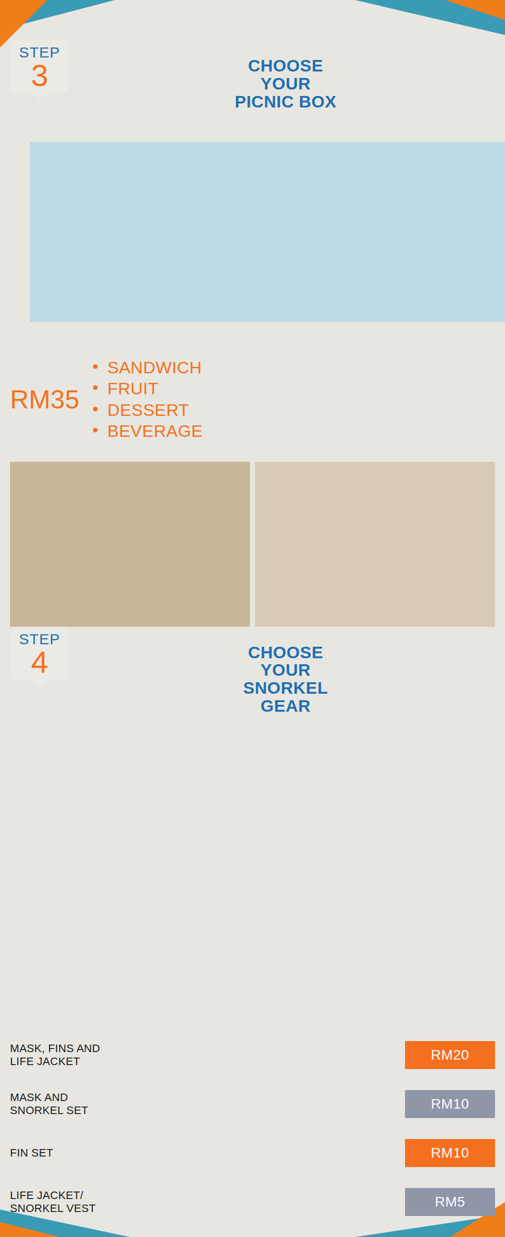STEP 3
CHOOSE
YOUR
PICNIC BOX
RM35
SANDWICH
FRUIT
DESSERT
BEVERAGE
STEP 4
CHOOSE
YOUR
SNORKEL
GEAR
MASK, FINS AND
LIFE JACKET
RM20
MASK AND
SNORKEL SET
RM10
FIN SET
RM10
LIFE JACKET/
SNORKEL VEST
RM5